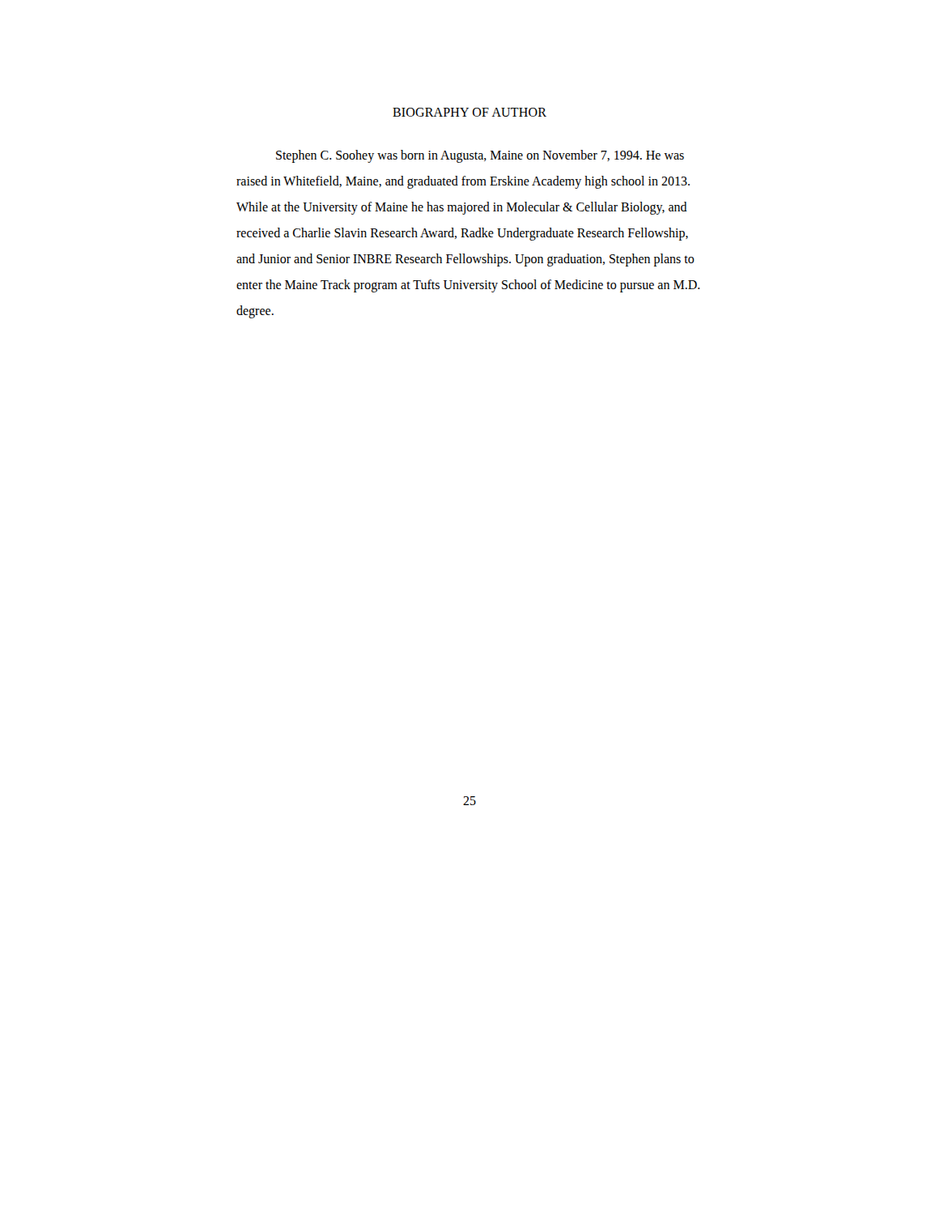Biography of Author
Stephen C. Soohey was born in Augusta, Maine on November 7, 1994. He was raised in Whitefield, Maine, and graduated from Erskine Academy high school in 2013. While at the University of Maine he has majored in Molecular & Cellular Biology, and received a Charlie Slavin Research Award, Radke Undergraduate Research Fellowship, and Junior and Senior INBRE Research Fellowships. Upon graduation, Stephen plans to enter the Maine Track program at Tufts University School of Medicine to pursue an M.D. degree.
25